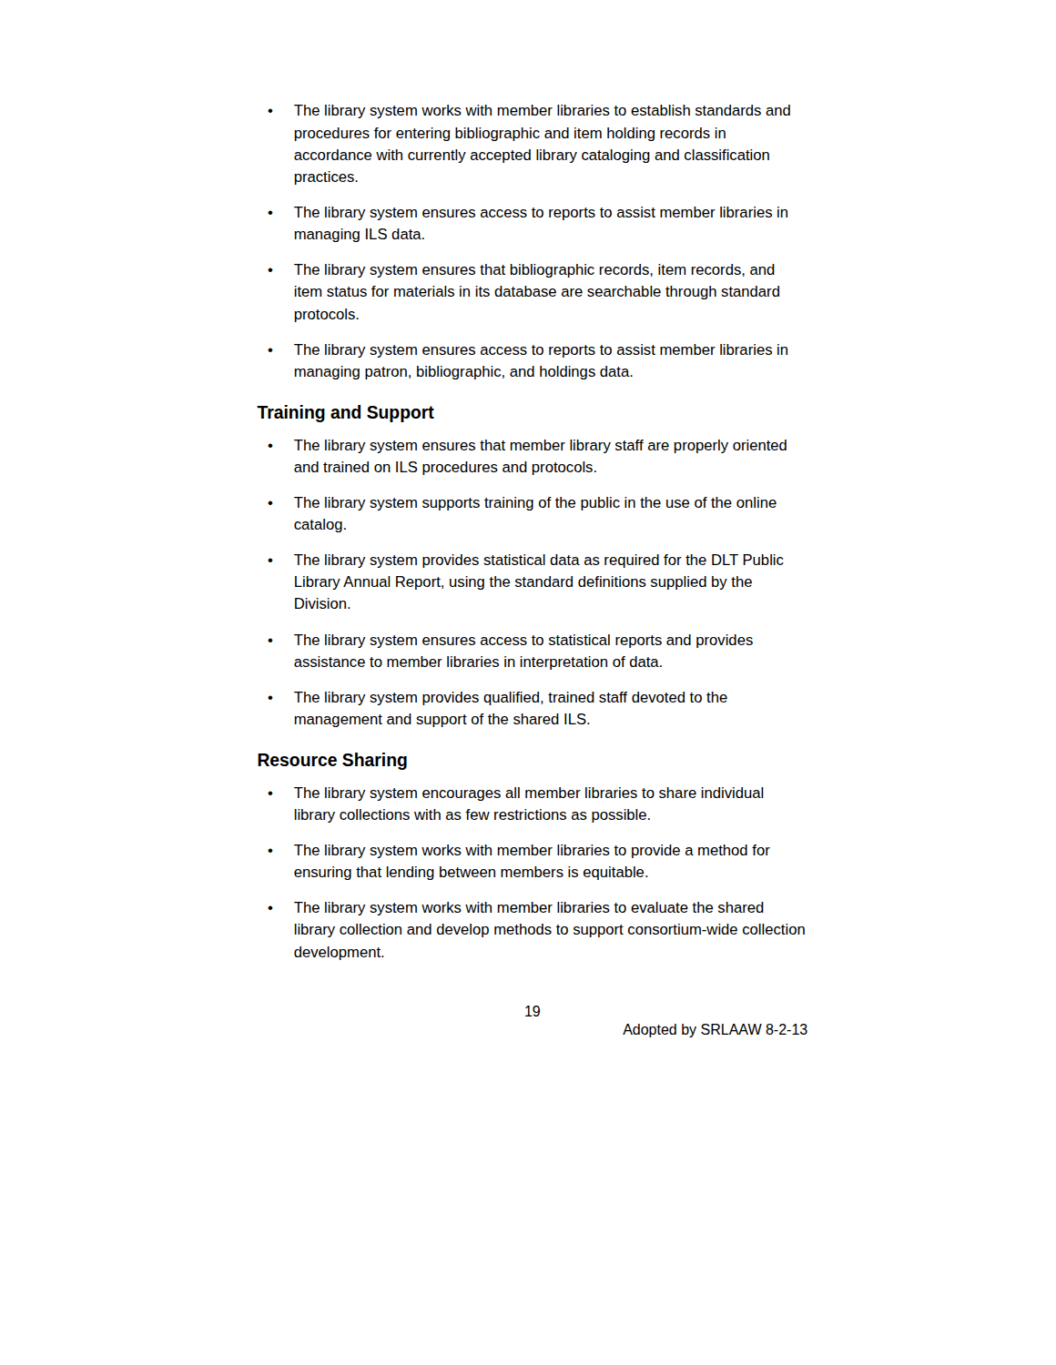The library system works with member libraries to establish standards and procedures for entering bibliographic and item holding records in accordance with currently accepted library cataloging and classification practices.
The library system ensures access to reports to assist member libraries in managing ILS data.
The library system ensures that bibliographic records, item records, and item status for materials in its database are searchable through standard protocols.
The library system ensures access to reports to assist member libraries in managing patron, bibliographic, and holdings data.
Training and Support
The library system ensures that member library staff are properly oriented and trained on ILS procedures and protocols.
The library system supports training of the public in the use of the online catalog.
The library system provides statistical data as required for the DLT Public Library Annual Report, using the standard definitions supplied by the Division.
The library system ensures access to statistical reports and provides assistance to member libraries in interpretation of data.
The library system provides qualified, trained staff devoted to the management and support of the shared ILS.
Resource Sharing
The library system encourages all member libraries to share individual library collections with as few restrictions as possible.
The library system works with member libraries to provide a method for ensuring that lending between members is equitable.
The library system works with member libraries to evaluate the shared library collection and develop methods to support consortium-wide collection development.
19
Adopted by SRLAAW 8-2-13